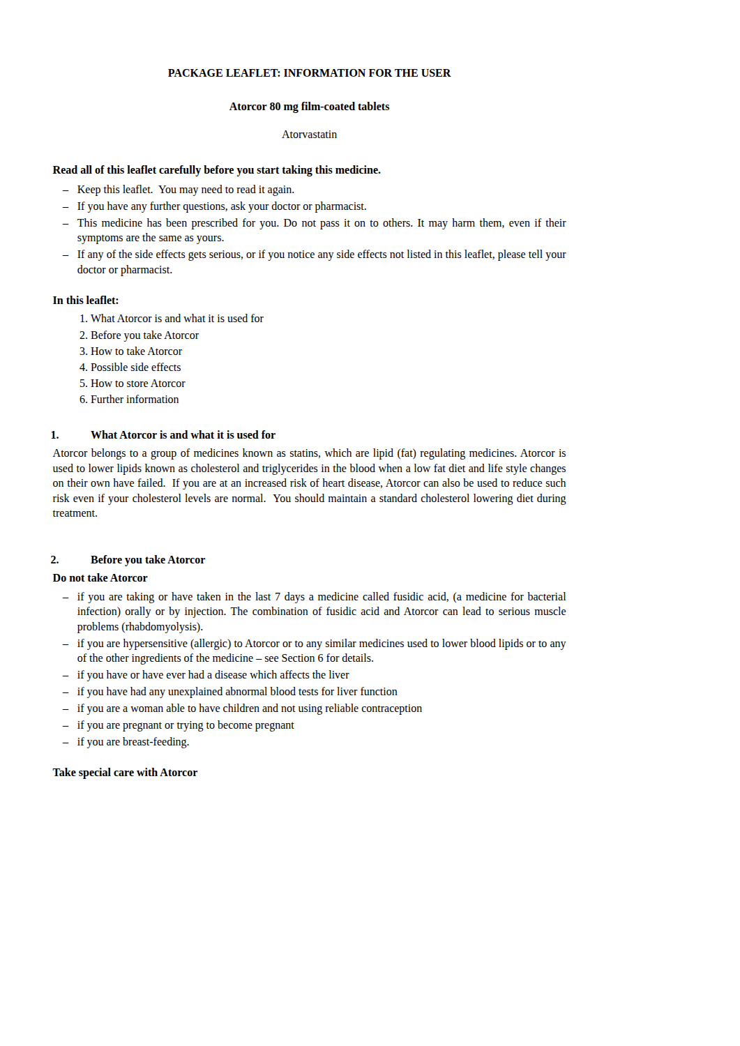PACKAGE LEAFLET: INFORMATION FOR THE USER
Atorcor 80 mg film-coated tablets
Atorvastatin
Read all of this leaflet carefully before you start taking this medicine.
Keep this leaflet. You may need to read it again.
If you have any further questions, ask your doctor or pharmacist.
This medicine has been prescribed for you. Do not pass it on to others. It may harm them, even if their symptoms are the same as yours.
If any of the side effects gets serious, or if you notice any side effects not listed in this leaflet, please tell your doctor or pharmacist.
In this leaflet:
What Atorcor is and what it is used for
Before you take Atorcor
How to take Atorcor
Possible side effects
How to store Atorcor
Further information
1. What Atorcor is and what it is used for
Atorcor belongs to a group of medicines known as statins, which are lipid (fat) regulating medicines. Atorcor is used to lower lipids known as cholesterol and triglycerides in the blood when a low fat diet and life style changes on their own have failed. If you are at an increased risk of heart disease, Atorcor can also be used to reduce such risk even if your cholesterol levels are normal. You should maintain a standard cholesterol lowering diet during treatment.
2. Before you take Atorcor
Do not take Atorcor
if you are taking or have taken in the last 7 days a medicine called fusidic acid, (a medicine for bacterial infection) orally or by injection. The combination of fusidic acid and Atorcor can lead to serious muscle problems (rhabdomyolysis).
if you are hypersensitive (allergic) to Atorcor or to any similar medicines used to lower blood lipids or to any of the other ingredients of the medicine – see Section 6 for details.
if you have or have ever had a disease which affects the liver
if you have had any unexplained abnormal blood tests for liver function
if you are a woman able to have children and not using reliable contraception
if you are pregnant or trying to become pregnant
if you are breast-feeding.
Take special care with Atorcor